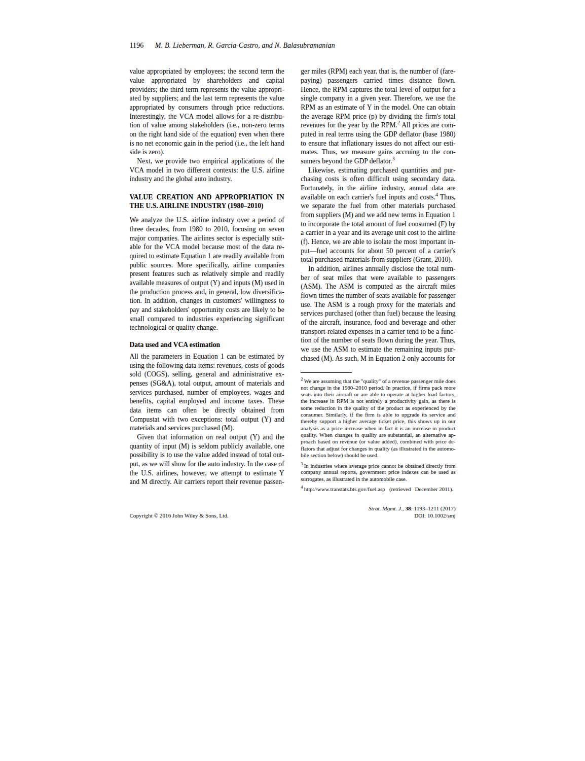1196 M. B. Lieberman, R. Garcia-Castro, and N. Balasubramanian
value appropriated by employees; the second term the value appropriated by shareholders and capital providers; the third term represents the value appropriated by suppliers; and the last term represents the value appropriated by consumers through price reductions. Interestingly, the VCA model allows for a re-distribution of value among stakeholders (i.e., non-zero terms on the right hand side of the equation) even when there is no net economic gain in the period (i.e., the left hand side is zero).
Next, we provide two empirical applications of the VCA model in two different contexts: the U.S. airline industry and the global auto industry.
Value creation and appropriation in the U.S. airline industry (1980–2010)
We analyze the U.S. airline industry over a period of three decades, from 1980 to 2010, focusing on seven major companies. The airlines sector is especially suitable for the VCA model because most of the data required to estimate Equation 1 are readily available from public sources. More specifically, airline companies present features such as relatively simple and readily available measures of output (Y) and inputs (M) used in the production process and, in general, low diversification. In addition, changes in customers' willingness to pay and stakeholders' opportunity costs are likely to be small compared to industries experiencing significant technological or quality change.
Data used and VCA estimation
All the parameters in Equation 1 can be estimated by using the following data items: revenues, costs of goods sold (COGS), selling, general and administrative expenses (SG&A), total output, amount of materials and services purchased, number of employees, wages and benefits, capital employed and income taxes. These data items can often be directly obtained from Compustat with two exceptions: total output (Y) and materials and services purchased (M).
Given that information on real output (Y) and the quantity of input (M) is seldom publicly available, one possibility is to use the value added instead of total output, as we will show for the auto industry. In the case of the U.S. airlines, however, we attempt to estimate Y and M directly. Air carriers report their revenue passenger miles (RPM) each year, that is, the number of (fare-paying) passengers carried times distance flown. Hence, the RPM captures the total level of output for a single company in a given year. Therefore, we use the RPM as an estimate of Y in the model. One can obtain the average RPM price (p) by dividing the firm's total revenues for the year by the RPM.2 All prices are computed in real terms using the GDP deflator (base 1980) to ensure that inflationary issues do not affect our estimates. Thus, we measure gains accruing to the consumers beyond the GDP deflator.3
Likewise, estimating purchased quantities and purchasing costs is often difficult using secondary data. Fortunately, in the airline industry, annual data are available on each carrier's fuel inputs and costs.4 Thus, we separate the fuel from other materials purchased from suppliers (M) and we add new terms in Equation 1 to incorporate the total amount of fuel consumed (F) by a carrier in a year and its average unit cost to the airline (f). Hence, we are able to isolate the most important input—fuel accounts for about 50 percent of a carrier's total purchased materials from suppliers (Grant, 2010).
In addition, airlines annually disclose the total number of seat miles that were available to passengers (ASM). The ASM is computed as the aircraft miles flown times the number of seats available for passenger use. The ASM is a rough proxy for the materials and services purchased (other than fuel) because the leasing of the aircraft, insurance, food and beverage and other transport-related expenses in a carrier tend to be a function of the number of seats flown during the year. Thus, we use the ASM to estimate the remaining inputs purchased (M). As such, M in Equation 2 only accounts for
2 We are assuming that the "quality" of a revenue passenger mile does not change in the 1980–2010 period. In practice, if firms pack more seats into their aircraft or are able to operate at higher load factors, the increase in RPM is not entirely a productivity gain, as there is some reduction in the quality of the product as experienced by the consumer. Similarly, if the firm is able to upgrade its service and thereby support a higher average ticket price, this shows up in our analysis as a price increase when in fact it is an increase in product quality. When changes in quality are substantial, an alternative approach based on revenue (or value added), combined with price deflators that adjust for changes in quality (as illustrated in the automobile section below) should be used.
3 In industries where average price cannot be obtained directly from company annual reports, government price indexes can be used as surrogates, as illustrated in the automobile case.
4 http://www.transtats.bts.gov/fuel.asp (retrieved December 2011).
Copyright © 2016 John Wiley & Sons, Ltd.
Strat. Mgmt. J., 38: 1193–1211 (2017)
DOI: 10.1002/smj